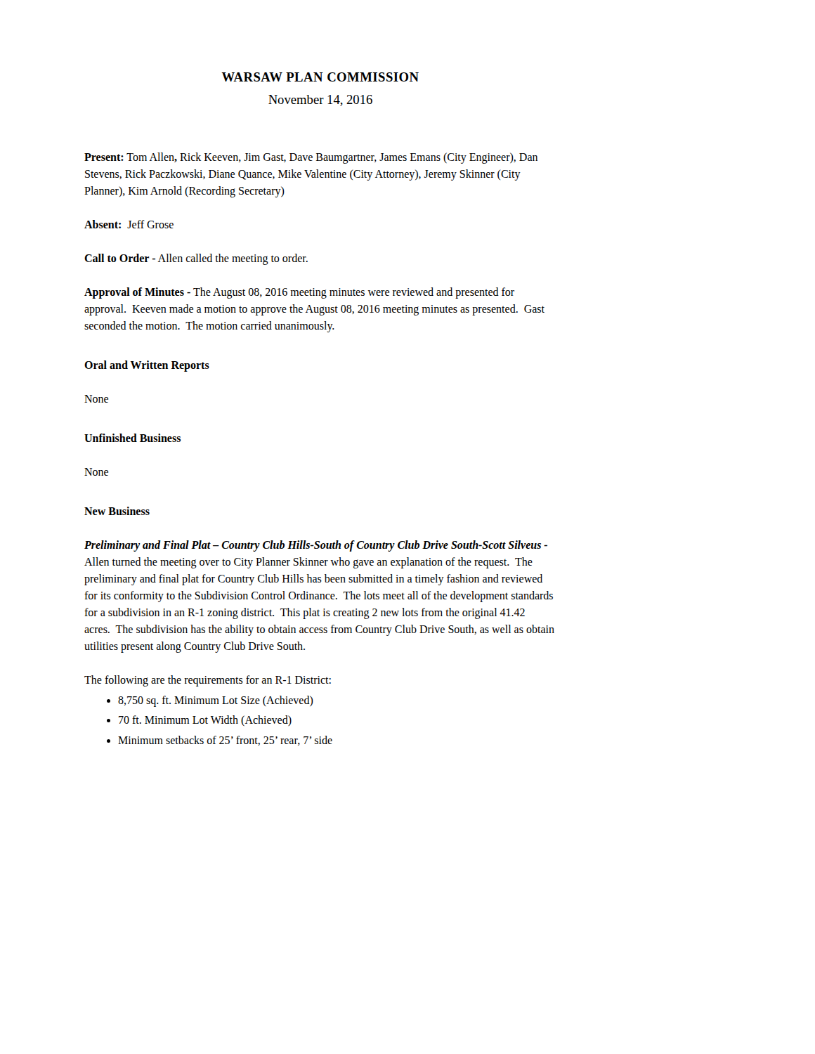WARSAW PLAN COMMISSION
November 14, 2016
Present: Tom Allen, Rick Keeven, Jim Gast, Dave Baumgartner, James Emans (City Engineer), Dan Stevens, Rick Paczkowski, Diane Quance, Mike Valentine (City Attorney), Jeremy Skinner (City Planner), Kim Arnold (Recording Secretary)
Absent: Jeff Grose
Call to Order - Allen called the meeting to order.
Approval of Minutes - The August 08, 2016 meeting minutes were reviewed and presented for approval. Keeven made a motion to approve the August 08, 2016 meeting minutes as presented. Gast seconded the motion. The motion carried unanimously.
Oral and Written Reports
None
Unfinished Business
None
New Business
Preliminary and Final Plat – Country Club Hills-South of Country Club Drive South-Scott Silveus - Allen turned the meeting over to City Planner Skinner who gave an explanation of the request. The preliminary and final plat for Country Club Hills has been submitted in a timely fashion and reviewed for its conformity to the Subdivision Control Ordinance. The lots meet all of the development standards for a subdivision in an R-1 zoning district. This plat is creating 2 new lots from the original 41.42 acres. The subdivision has the ability to obtain access from Country Club Drive South, as well as obtain utilities present along Country Club Drive South.
The following are the requirements for an R-1 District:
8,750 sq. ft. Minimum Lot Size (Achieved)
70 ft. Minimum Lot Width (Achieved)
Minimum setbacks of 25’ front, 25’ rear, 7’ side